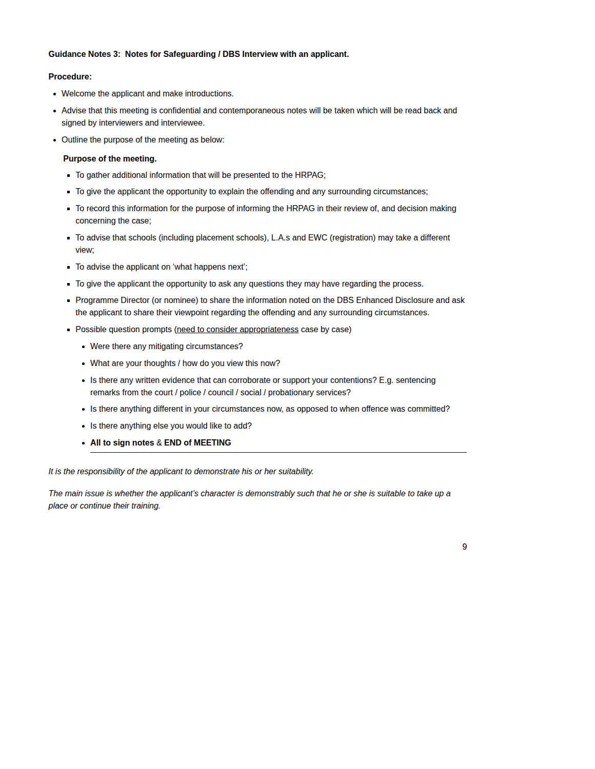Guidance Notes 3: Notes for Safeguarding / DBS Interview with an applicant.
Procedure:
Welcome the applicant and make introductions.
Advise that this meeting is confidential and contemporaneous notes will be taken which will be read back and signed by interviewers and interviewee.
Outline the purpose of the meeting as below:
Purpose of the meeting.
To gather additional information that will be presented to the HRPAG;
To give the applicant the opportunity to explain the offending and any surrounding circumstances;
To record this information for the purpose of informing the HRPAG in their review of, and decision making concerning the case;
To advise that schools (including placement schools), L.A.s and EWC (registration) may take a different view;
To advise the applicant on ‘what happens next’;
To give the applicant the opportunity to ask any questions they may have regarding the process.
Programme Director (or nominee) to share the information noted on the DBS Enhanced Disclosure and ask the applicant to share their viewpoint regarding the offending and any surrounding circumstances.
Possible question prompts (need to consider appropriateness case by case)
Were there any mitigating circumstances?
What are your thoughts / how do you view this now?
Is there any written evidence that can corroborate or support your contentions? E.g. sentencing remarks from the court / police / council / social / probationary services?
Is there anything different in your circumstances now, as opposed to when offence was committed?
Is there anything else you would like to add?
All to sign notes & END of MEETING
It is the responsibility of the applicant to demonstrate his or her suitability.
The main issue is whether the applicant’s character is demonstrably such that he or she is suitable to take up a place or continue their training.
9